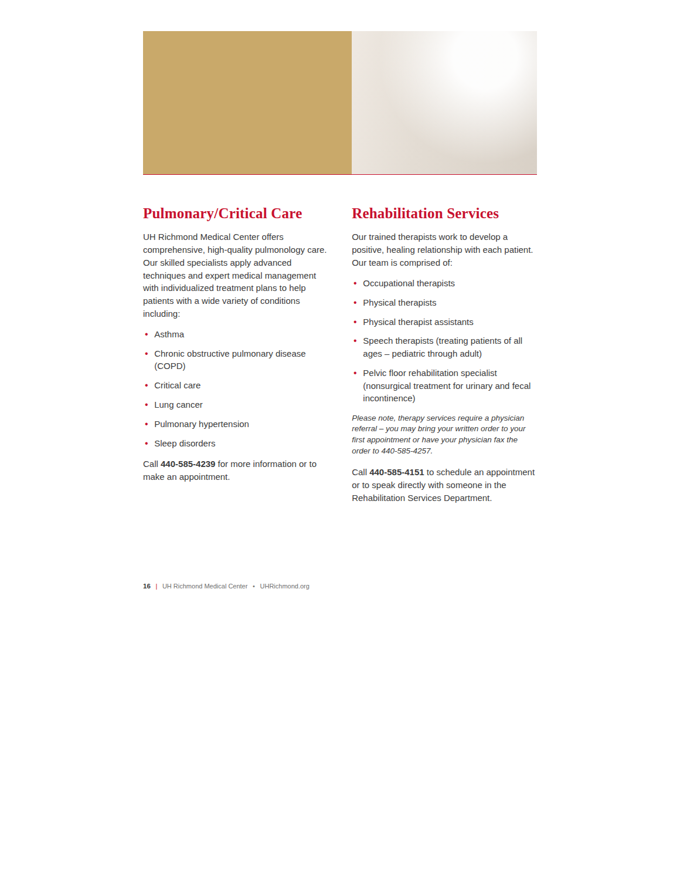Pulmonary/Critical Care
UH Richmond Medical Center offers comprehensive, high-quality pulmonology care. Our skilled specialists apply advanced techniques and expert medical management with individualized treatment plans to help patients with a wide variety of conditions including:
Asthma
Chronic obstructive pulmonary disease (COPD)
Critical care
Lung cancer
Pulmonary hypertension
Sleep disorders
Call 440-585-4239 for more information or to make an appointment.
Rehabilitation Services
Our trained therapists work to develop a positive, healing relationship with each patient. Our team is comprised of:
Occupational therapists
Physical therapists
Physical therapist assistants
Speech therapists (treating patients of all ages – pediatric through adult)
Pelvic floor rehabilitation specialist (nonsurgical treatment for urinary and fecal incontinence)
Please note, therapy services require a physician referral – you may bring your written order to your first appointment or have your physician fax the order to 440-585-4257.
Call 440-585-4151 to schedule an appointment or to speak directly with someone in the Rehabilitation Services Department.
16 | UH Richmond Medical Center • UHRichmond.org